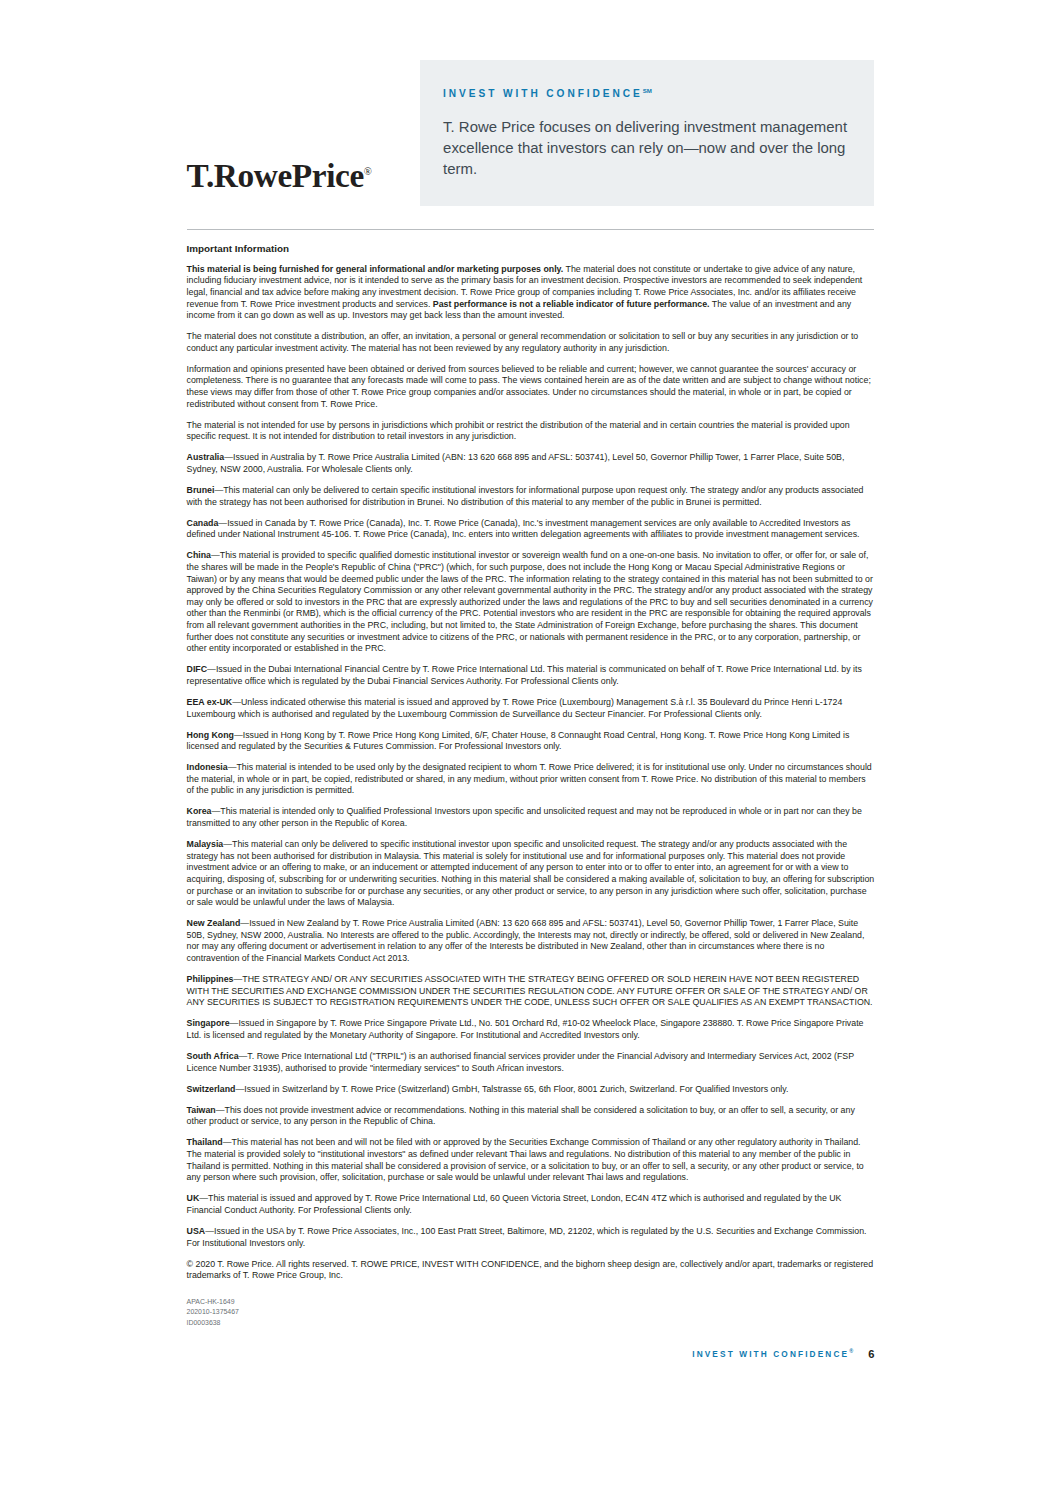T.RowePrice®
INVEST WITH CONFIDENCESM
T. Rowe Price focuses on delivering investment management excellence that investors can rely on—now and over the long term.
Important Information
This material is being furnished for general informational and/or marketing purposes only. The material does not constitute or undertake to give advice of any nature, including fiduciary investment advice, nor is it intended to serve as the primary basis for an investment decision. Prospective investors are recommended to seek independent legal, financial and tax advice before making any investment decision. T. Rowe Price group of companies including T. Rowe Price Associates, Inc. and/or its affiliates receive revenue from T. Rowe Price investment products and services. Past performance is not a reliable indicator of future performance. The value of an investment and any income from it can go down as well as up. Investors may get back less than the amount invested.
The material does not constitute a distribution, an offer, an invitation, a personal or general recommendation or solicitation to sell or buy any securities in any jurisdiction or to conduct any particular investment activity. The material has not been reviewed by any regulatory authority in any jurisdiction.
Information and opinions presented have been obtained or derived from sources believed to be reliable and current; however, we cannot guarantee the sources' accuracy or completeness. There is no guarantee that any forecasts made will come to pass. The views contained herein are as of the date written and are subject to change without notice; these views may differ from those of other T. Rowe Price group companies and/or associates. Under no circumstances should the material, in whole or in part, be copied or redistributed without consent from T. Rowe Price.
The material is not intended for use by persons in jurisdictions which prohibit or restrict the distribution of the material and in certain countries the material is provided upon specific request. It is not intended for distribution to retail investors in any jurisdiction.
Australia—Issued in Australia by T. Rowe Price Australia Limited (ABN: 13 620 668 895 and AFSL: 503741), Level 50, Governor Phillip Tower, 1 Farrer Place, Suite 50B, Sydney, NSW 2000, Australia. For Wholesale Clients only.
Brunei—This material can only be delivered to certain specific institutional investors for informational purpose upon request only. The strategy and/or any products associated with the strategy has not been authorised for distribution in Brunei. No distribution of this material to any member of the public in Brunei is permitted.
Canada—Issued in Canada by T. Rowe Price (Canada), Inc. T. Rowe Price (Canada), Inc.'s investment management services are only available to Accredited Investors as defined under National Instrument 45-106. T. Rowe Price (Canada), Inc. enters into written delegation agreements with affiliates to provide investment management services.
China—This material is provided to specific qualified domestic institutional investor or sovereign wealth fund on a one-on-one basis. No invitation to offer, or offer for, or sale of, the shares will be made in the People's Republic of China ("PRC") (which, for such purpose, does not include the Hong Kong or Macau Special Administrative Regions or Taiwan) or by any means that would be deemed public under the laws of the PRC. The information relating to the strategy contained in this material has not been submitted to or approved by the China Securities Regulatory Commission or any other relevant governmental authority in the PRC. The strategy and/or any product associated with the strategy may only be offered or sold to investors in the PRC that are expressly authorized under the laws and regulations of the PRC to buy and sell securities denominated in a currency other than the Renminbi (or RMB), which is the official currency of the PRC. Potential investors who are resident in the PRC are responsible for obtaining the required approvals from all relevant government authorities in the PRC, including, but not limited to, the State Administration of Foreign Exchange, before purchasing the shares. This document further does not constitute any securities or investment advice to citizens of the PRC, or nationals with permanent residence in the PRC, or to any corporation, partnership, or other entity incorporated or established in the PRC.
DIFC—Issued in the Dubai International Financial Centre by T. Rowe Price International Ltd. This material is communicated on behalf of T. Rowe Price International Ltd. by its representative office which is regulated by the Dubai Financial Services Authority. For Professional Clients only.
EEA ex-UK—Unless indicated otherwise this material is issued and approved by T. Rowe Price (Luxembourg) Management S.à r.l. 35 Boulevard du Prince Henri L-1724 Luxembourg which is authorised and regulated by the Luxembourg Commission de Surveillance du Secteur Financier. For Professional Clients only.
Hong Kong—Issued in Hong Kong by T. Rowe Price Hong Kong Limited, 6/F, Chater House, 8 Connaught Road Central, Hong Kong. T. Rowe Price Hong Kong Limited is licensed and regulated by the Securities & Futures Commission. For Professional Investors only.
Indonesia—This material is intended to be used only by the designated recipient to whom T. Rowe Price delivered; it is for institutional use only. Under no circumstances should the material, in whole or in part, be copied, redistributed or shared, in any medium, without prior written consent from T. Rowe Price. No distribution of this material to members of the public in any jurisdiction is permitted.
Korea—This material is intended only to Qualified Professional Investors upon specific and unsolicited request and may not be reproduced in whole or in part nor can they be transmitted to any other person in the Republic of Korea.
Malaysia—This material can only be delivered to specific institutional investor upon specific and unsolicited request. The strategy and/or any products associated with the strategy has not been authorised for distribution in Malaysia. This material is solely for institutional use and for informational purposes only. This material does not provide investment advice or an offering to make, or an inducement or attempted inducement of any person to enter into or to offer to enter into, an agreement for or with a view to acquiring, disposing of, subscribing for or underwriting securities. Nothing in this material shall be considered a making available of, solicitation to buy, an offering for subscription or purchase or an invitation to subscribe for or purchase any securities, or any other product or service, to any person in any jurisdiction where such offer, solicitation, purchase or sale would be unlawful under the laws of Malaysia.
New Zealand—Issued in New Zealand by T. Rowe Price Australia Limited (ABN: 13 620 668 895 and AFSL: 503741), Level 50, Governor Phillip Tower, 1 Farrer Place, Suite 50B, Sydney, NSW 2000, Australia. No Interests are offered to the public. Accordingly, the Interests may not, directly or indirectly, be offered, sold or delivered in New Zealand, nor may any offering document or advertisement in relation to any offer of the Interests be distributed in New Zealand, other than in circumstances where there is no contravention of the Financial Markets Conduct Act 2013.
Philippines—THE STRATEGY AND/ OR ANY SECURITIES ASSOCIATED WITH THE STRATEGY BEING OFFERED OR SOLD HEREIN HAVE NOT BEEN REGISTERED WITH THE SECURITIES AND EXCHANGE COMMISSION UNDER THE SECURITIES REGULATION CODE. ANY FUTURE OFFER OR SALE OF THE STRATEGY AND/ OR ANY SECURITIES IS SUBJECT TO REGISTRATION REQUIREMENTS UNDER THE CODE, UNLESS SUCH OFFER OR SALE QUALIFIES AS AN EXEMPT TRANSACTION.
Singapore—Issued in Singapore by T. Rowe Price Singapore Private Ltd., No. 501 Orchard Rd, #10-02 Wheelock Place, Singapore 238880. T. Rowe Price Singapore Private Ltd. is licensed and regulated by the Monetary Authority of Singapore. For Institutional and Accredited Investors only.
South Africa—T. Rowe Price International Ltd ("TRPIL") is an authorised financial services provider under the Financial Advisory and Intermediary Services Act, 2002 (FSP Licence Number 31935), authorised to provide "intermediary services" to South African investors.
Switzerland—Issued in Switzerland by T. Rowe Price (Switzerland) GmbH, Talstrasse 65, 6th Floor, 8001 Zurich, Switzerland. For Qualified Investors only.
Taiwan—This does not provide investment advice or recommendations. Nothing in this material shall be considered a solicitation to buy, or an offer to sell, a security, or any other product or service, to any person in the Republic of China.
Thailand—This material has not been and will not be filed with or approved by the Securities Exchange Commission of Thailand or any other regulatory authority in Thailand. The material is provided solely to "institutional investors" as defined under relevant Thai laws and regulations. No distribution of this material to any member of the public in Thailand is permitted. Nothing in this material shall be considered a provision of service, or a solicitation to buy, or an offer to sell, a security, or any other product or service, to any person where such provision, offer, solicitation, purchase or sale would be unlawful under relevant Thai laws and regulations.
UK—This material is issued and approved by T. Rowe Price International Ltd, 60 Queen Victoria Street, London, EC4N 4TZ which is authorised and regulated by the UK Financial Conduct Authority. For Professional Clients only.
USA—Issued in the USA by T. Rowe Price Associates, Inc., 100 East Pratt Street, Baltimore, MD, 21202, which is regulated by the U.S. Securities and Exchange Commission. For Institutional Investors only.
© 2020 T. Rowe Price. All rights reserved. T. ROWE PRICE, INVEST WITH CONFIDENCE, and the bighorn sheep design are, collectively and/or apart, trademarks or registered trademarks of T. Rowe Price Group, Inc.
APAC-HK-1649
202010-1375467
ID0003638
INVEST WITH CONFIDENCE® 6